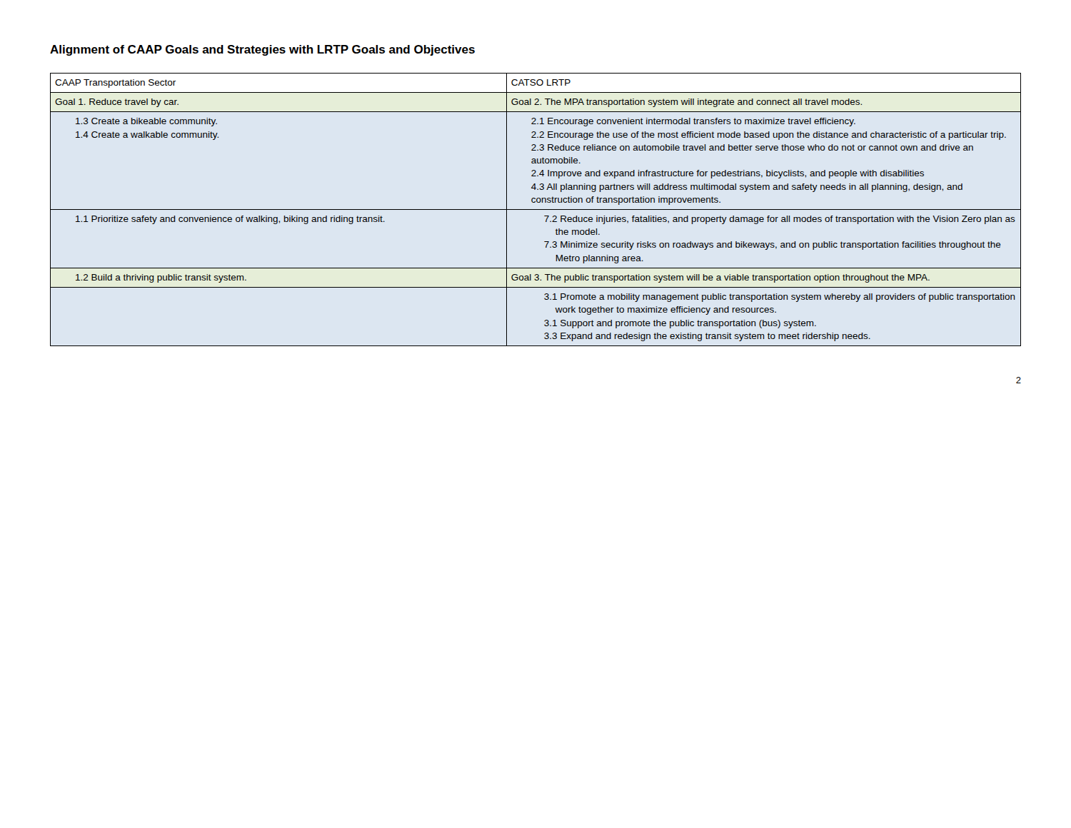Alignment of CAAP Goals and Strategies with LRTP Goals and Objectives
| CAAP Transportation Sector | CATSO LRTP |
| Goal 1. Reduce travel by car. | Goal 2. The MPA transportation system will integrate and connect all travel modes. |
| 1.3 Create a bikeable community. 1.4 Create a walkable community. | 2.1 Encourage convenient intermodal transfers to maximize travel efficiency. 2.2 Encourage the use of the most efficient mode based upon the distance and characteristic of a particular trip. 2.3 Reduce reliance on automobile travel and better serve those who do not or cannot own and drive an automobile. 2.4 Improve and expand infrastructure for pedestrians, bicyclists, and people with disabilities 4.3 All planning partners will address multimodal system and safety needs in all planning, design, and construction of transportation improvements. |
| 1.1 Prioritize safety and convenience of walking, biking and riding transit. | 7.2 Reduce injuries, fatalities, and property damage for all modes of transportation with the Vision Zero plan as the model. 7.3 Minimize security risks on roadways and bikeways, and on public transportation facilities throughout the Metro planning area. |
| 1.2 Build a thriving public transit system. | Goal 3. The public transportation system will be a viable transportation option throughout the MPA. |
| | 3.1 Promote a mobility management public transportation system whereby all providers of public transportation work together to maximize efficiency and resources. 3.1 Support and promote the public transportation (bus) system. 3.3 Expand and redesign the existing transit system to meet ridership needs. |
2